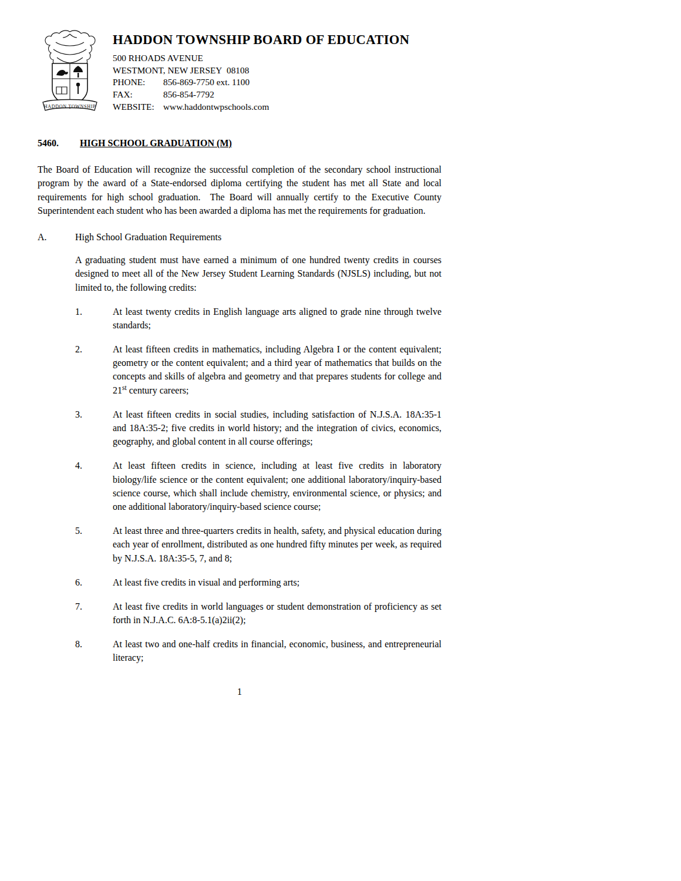HADDON TOWNSHIP
Haddon Township Board of Education
500 RHOADS AVENUE
WESTMONT, NEW JERSEY 08108
PHONE: 856-869-7750 ext. 1100
FAX: 856-854-7792
WEBSITE: www.haddontwpschools.com
5460. HIGH SCHOOL GRADUATION (M)
The Board of Education will recognize the successful completion of the secondary school instructional program by the award of a State-endorsed diploma certifying the student has met all State and local requirements for high school graduation. The Board will annually certify to the Executive County Superintendent each student who has been awarded a diploma has met the requirements for graduation.
A.
High School Graduation Requirements
A graduating student must have earned a minimum of one hundred twenty credits in courses designed to meet all of the New Jersey Student Learning Standards (NJSLS) including, but not limited to, the following credits:
1.
At least twenty credits in English language arts aligned to grade nine through twelve standards;
2.
At least fifteen credits in mathematics, including Algebra I or the content equivalent; geometry or the content equivalent; and a third year of mathematics that builds on the concepts and skills of algebra and geometry and that prepares students for college and 21st century careers;
3.
At least fifteen credits in social studies, including satisfaction of N.J.S.A. 18A:35-1 and 18A:35-2; five credits in world history; and the integration of civics, economics, geography, and global content in all course offerings;
4.
At least fifteen credits in science, including at least five credits in laboratory biology/life science or the content equivalent; one additional laboratory/inquiry-based science course, which shall include chemistry, environmental science, or physics; and one additional laboratory/inquiry-based science course;
5.
At least three and three-quarters credits in health, safety, and physical education during each year of enrollment, distributed as one hundred fifty minutes per week, as required by N.J.S.A. 18A:35-5, 7, and 8;
6.
At least five credits in visual and performing arts;
7.
At least five credits in world languages or student demonstration of proficiency as set forth in N.J.A.C. 6A:8-5.1(a)2ii(2);
8.
At least two and one-half credits in financial, economic, business, and entrepreneurial literacy;
1